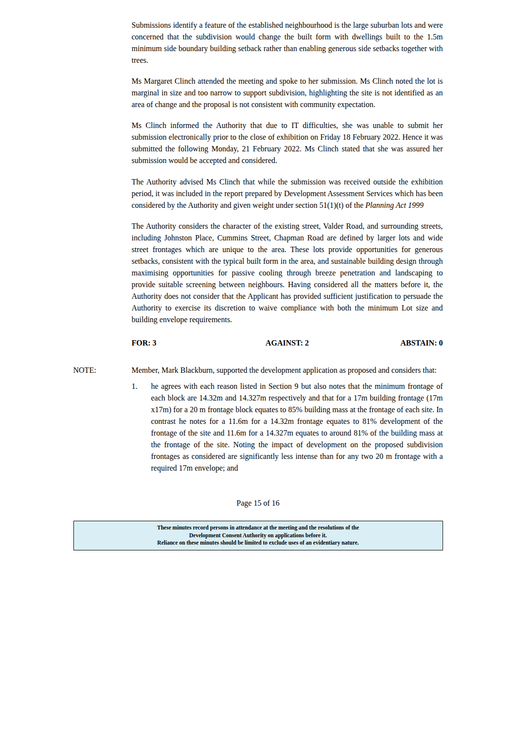Submissions identify a feature of the established neighbourhood is the large suburban lots and were concerned that the subdivision would change the built form with dwellings built to the 1.5m minimum side boundary building setback rather than enabling generous side setbacks together with trees.
Ms Margaret Clinch attended the meeting and spoke to her submission. Ms Clinch noted the lot is marginal in size and too narrow to support subdivision, highlighting the site is not identified as an area of change and the proposal is not consistent with community expectation.
Ms Clinch informed the Authority that due to IT difficulties, she was unable to submit her submission electronically prior to the close of exhibition on Friday 18 February 2022. Hence it was submitted the following Monday, 21 February 2022. Ms Clinch stated that she was assured her submission would be accepted and considered.
The Authority advised Ms Clinch that while the submission was received outside the exhibition period, it was included in the report prepared by Development Assessment Services which has been considered by the Authority and given weight under section 51(1)(t) of the Planning Act 1999
The Authority considers the character of the existing street, Valder Road, and surrounding streets, including Johnston Place, Cummins Street, Chapman Road are defined by larger lots and wide street frontages which are unique to the area. These lots provide opportunities for generous setbacks, consistent with the typical built form in the area, and sustainable building design through maximising opportunities for passive cooling through breeze penetration and landscaping to provide suitable screening between neighbours. Having considered all the matters before it, the Authority does not consider that the Applicant has provided sufficient justification to persuade the Authority to exercise its discretion to waive compliance with both the minimum Lot size and building envelope requirements.
FOR: 3 AGAINST: 2 ABSTAIN: 0
NOTE:
Member, Mark Blackburn, supported the development application as proposed and considers that:
1.
he agrees with each reason listed in Section 9 but also notes that the minimum frontage of each block are 14.32m and 14.327m respectively and that for a 17m building frontage (17m x17m) for a 20 m frontage block equates to 85% building mass at the frontage of each site. In contrast he notes for a 11.6m for a 14.32m frontage equates to 81% development of the frontage of the site and 11.6m for a 14.327m equates to around 81% of the building mass at the frontage of the site. Noting the impact of development on the proposed subdivision frontages as considered are significantly less intense than for any two 20 m frontage with a required 17m envelope; and
Page 15 of 16
These minutes record persons in attendance at the meeting and the resolutions of the
Development Consent Authority on applications before it.
Reliance on these minutes should be limited to exclude uses of an evidentiary nature.